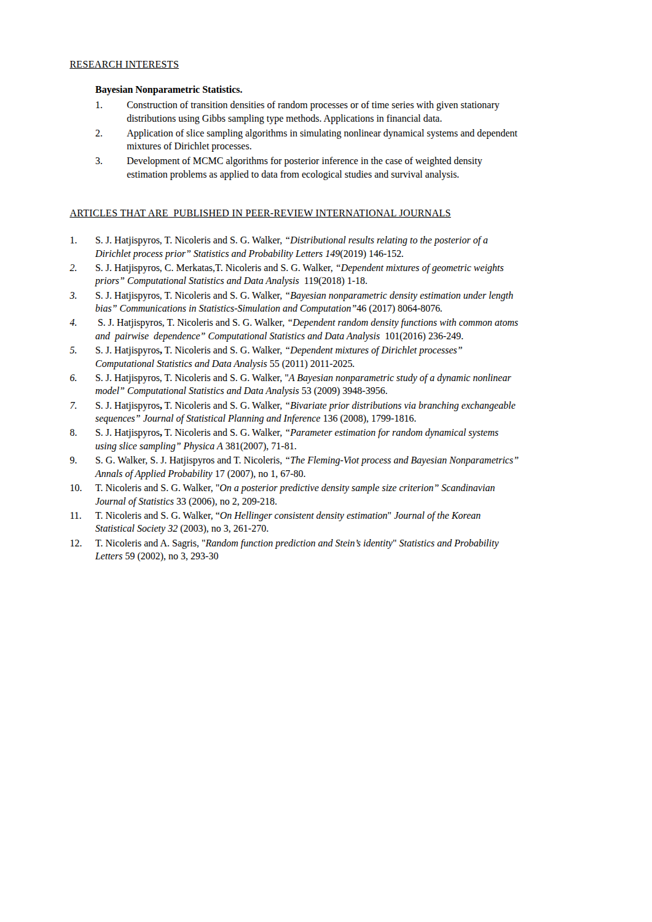RESEARCH INTERESTS
Bayesian Nonparametric Statistics.
1. Construction of transition densities of random processes or of time series with given stationary distributions using Gibbs sampling type methods. Applications in financial data.
2. Application of slice sampling algorithms in simulating nonlinear dynamical systems and dependent mixtures of Dirichlet processes.
3. Development of MCMC algorithms for posterior inference in the case of weighted density estimation problems as applied to data from ecological studies and survival analysis.
ARTICLES THAT ARE PUBLISHED IN PEER-REVIEW INTERNATIONAL JOURNALS
1. S. J. Hatjispyros, T. Nicoleris and S. G. Walker, “Distributional results relating to the posterior of a Dirichlet process prior” Statistics and Probability Letters 149(2019) 146-152.
2. S. J. Hatjispyros, C. Merkatas,T. Nicoleris and S. G. Walker, “Dependent mixtures of geometric weights priors” Computational Statistics and Data Analysis 119(2018) 1-18.
3. S. J. Hatjispyros, T. Nicoleris and S. G. Walker, “Bayesian nonparametric density estimation under length bias” Communications in Statistics-Simulation and Computation”46 (2017) 8064-8076.
4. S. J. Hatjispyros, T. Nicoleris and S. G. Walker, “Dependent random density functions with common atoms and pairwise dependence” Computational Statistics and Data Analysis 101(2016) 236-249.
5. S. J. Hatjispyros, T. Nicoleris and S. G. Walker, “Dependent mixtures of Dirichlet processes” Computational Statistics and Data Analysis 55 (2011) 2011-2025.
6. S. J. Hatjispyros, T. Nicoleris and S. G. Walker, "A Bayesian nonparametric study of a dynamic nonlinear model” Computational Statistics and Data Analysis 53 (2009) 3948-3956.
7. S. J. Hatjispyros, T. Nicoleris and S. G. Walker, “Bivariate prior distributions via branching exchangeable sequences” Journal of Statistical Planning and Inference 136 (2008), 1799-1816.
8. S. J. Hatjispyros, T. Nicoleris and S. G. Walker, “Parameter estimation for random dynamical systems using slice sampling” Physica A 381(2007), 71-81.
9. S. G. Walker, S. J. Hatjispyros and T. Nicoleris, “The Fleming-Viot process and Bayesian Nonparametrics” Annals of Applied Probability 17 (2007), no 1, 67-80.
10. T. Nicoleris and S. G. Walker, "On a posterior predictive density sample size criterion” Scandinavian Journal of Statistics 33 (2006), no 2, 209-218.
11. T. Nicoleris and S. G. Walker, “On Hellinger consistent density estimation" Journal of the Korean Statistical Society 32 (2003), no 3, 261-270.
12. T. Nicoleris and A. Sagris, "Random function prediction and Stein’s identity" Statistics and Probability Letters 59 (2002), no 3, 293-30